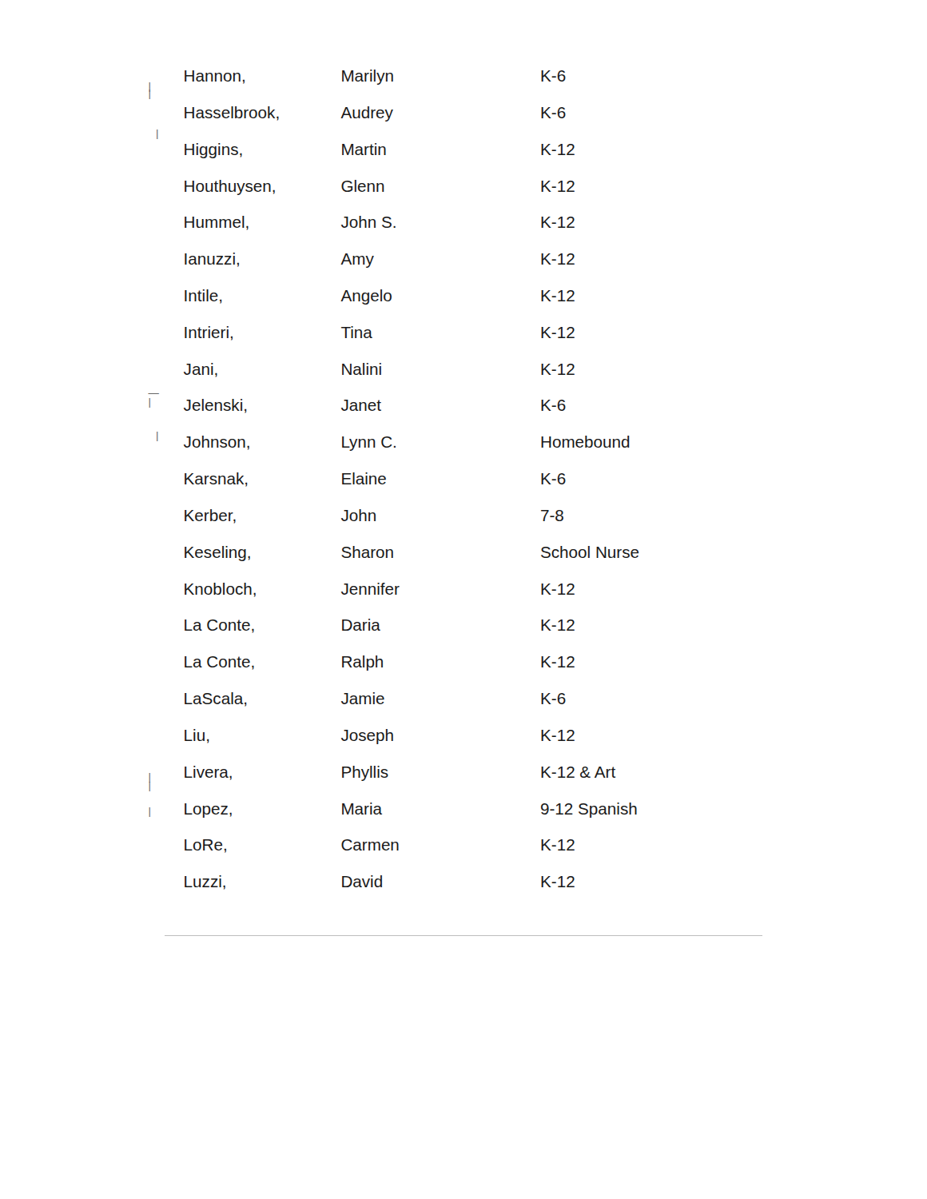| | | — | | | | |
| Hannon, | Marilyn | K-6 |
| Hasselbrook, | Audrey | K-6 |
| Higgins, | Martin | K-12 |
| Houthuysen, | Glenn | K-12 |
| Hummel, | John S. | K-12 |
| Ianuzzi, | Amy | K-12 |
| Intile, | Angelo | K-12 |
| Intrieri, | Tina | K-12 |
| Jani, | Nalini | K-12 |
| Jelenski, | Janet | K-6 |
| Johnson, | Lynn C. | Homebound |
| Karsnak, | Elaine | K-6 |
| Kerber, | John | 7-8 |
| Keseling, | Sharon | School Nurse |
| Knobloch, | Jennifer | K-12 |
| La Conte, | Daria | K-12 |
| La Conte, | Ralph | K-12 |
| LaScala, | Jamie | K-6 |
| Liu, | Joseph | K-12 |
| Livera, | Phyllis | K-12 & Art |
| Lopez, | Maria | 9-12 Spanish |
| LoRe, | Carmen | K-12 |
| Luzzi, | David | K-12 |